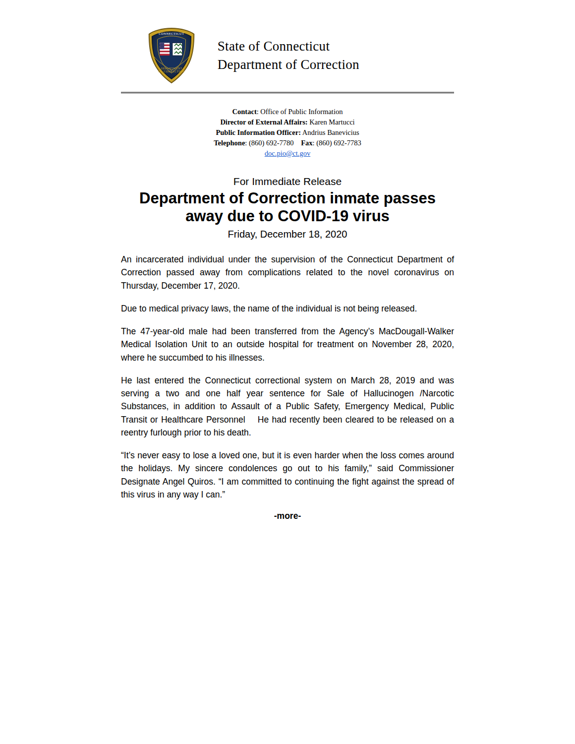CONNECTICUT DEPARTMENT OF CORRECTION
State of Connecticut
Department of Correction
Contact: Office of Public Information
Director of External Affairs: Karen Martucci
Public Information Officer: Andrius Banevicius
Telephone: (860) 692-7780 Fax: (860) 692-7783
doc.pio@ct.gov
For Immediate Release
Department of Correction inmate passes away due to COVID-19 virus
Friday, December 18, 2020
An incarcerated individual under the supervision of the Connecticut Department of Correction passed away from complications related to the novel coronavirus on Thursday, December 17, 2020.
Due to medical privacy laws, the name of the individual is not being released.
The 47-year-old male had been transferred from the Agency’s MacDougall-Walker Medical Isolation Unit to an outside hospital for treatment on November 28, 2020, where he succumbed to his illnesses.
He last entered the Connecticut correctional system on March 28, 2019 and was serving a two and one half year sentence for Sale of Hallucinogen /Narcotic Substances, in addition to Assault of a Public Safety, Emergency Medical, Public Transit or Healthcare Personnel He had recently been cleared to be released on a reentry furlough prior to his death.
“It’s never easy to lose a loved one, but it is even harder when the loss comes around the holidays. My sincere condolences go out to his family,” said Commissioner Designate Angel Quiros. “I am committed to continuing the fight against the spread of this virus in any way I can.”
-more-